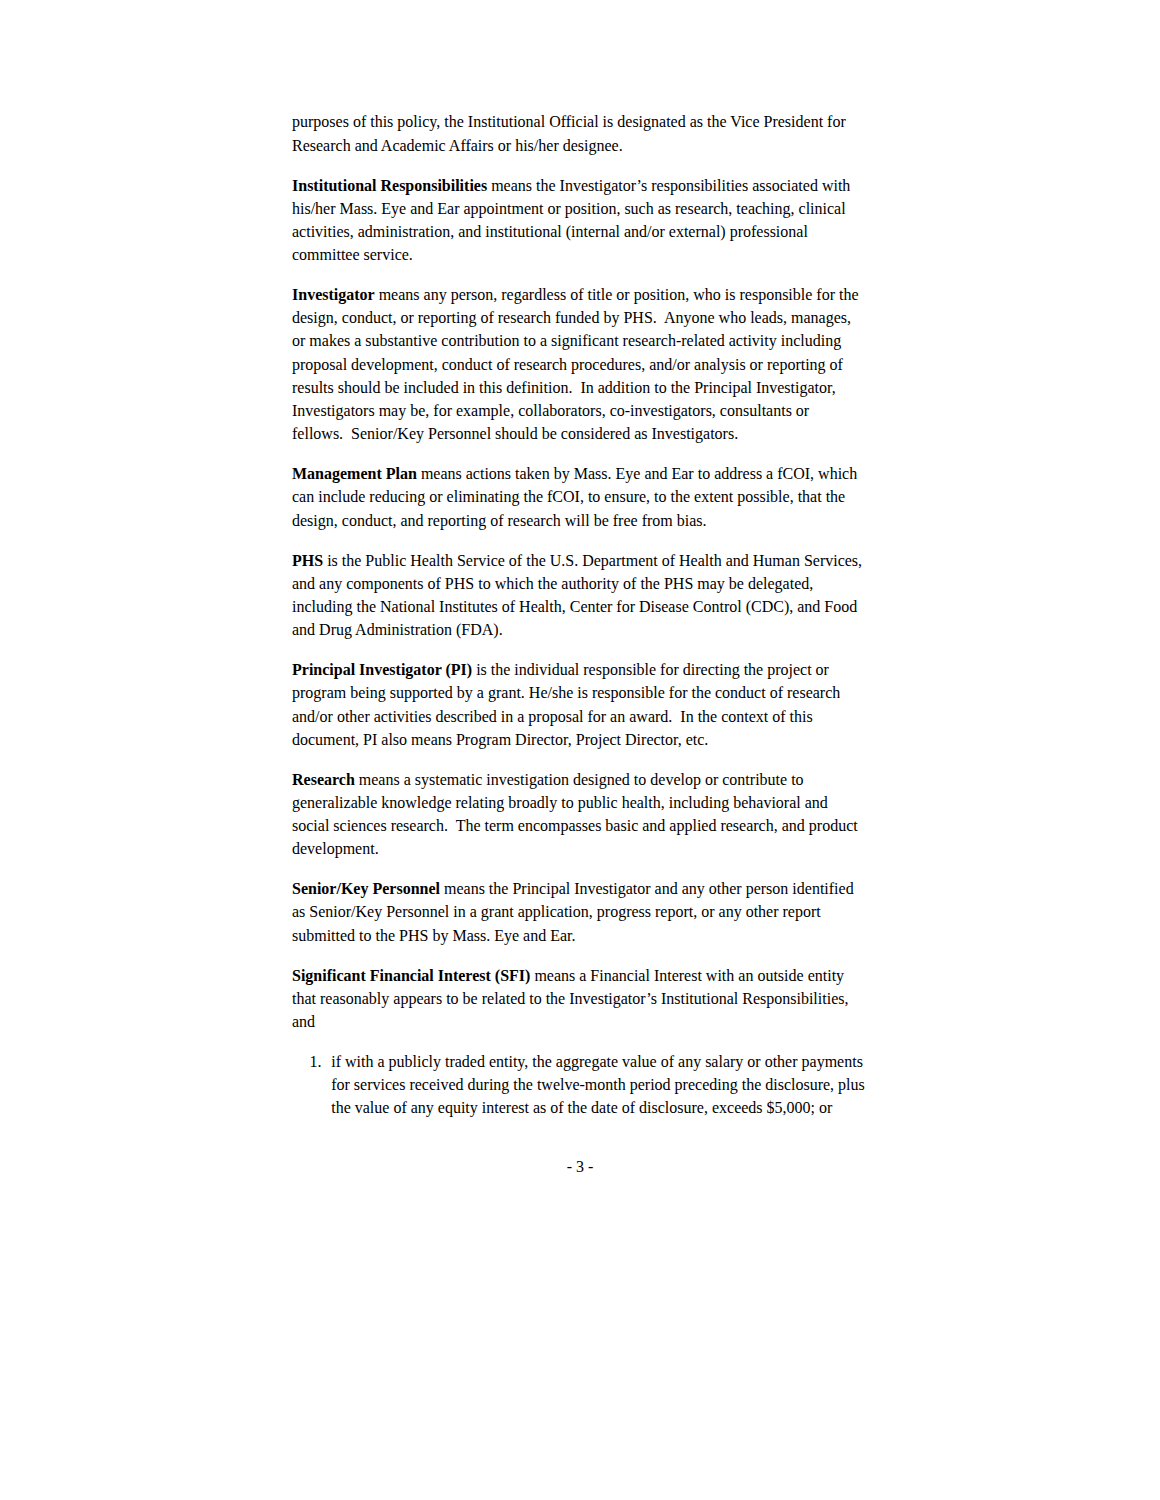purposes of this policy, the Institutional Official is designated as the Vice President for Research and Academic Affairs or his/her designee.
Institutional Responsibilities means the Investigator’s responsibilities associated with his/her Mass. Eye and Ear appointment or position, such as research, teaching, clinical activities, administration, and institutional (internal and/or external) professional committee service.
Investigator means any person, regardless of title or position, who is responsible for the design, conduct, or reporting of research funded by PHS. Anyone who leads, manages, or makes a substantive contribution to a significant research-related activity including proposal development, conduct of research procedures, and/or analysis or reporting of results should be included in this definition. In addition to the Principal Investigator, Investigators may be, for example, collaborators, co-investigators, consultants or fellows. Senior/Key Personnel should be considered as Investigators.
Management Plan means actions taken by Mass. Eye and Ear to address a fCOI, which can include reducing or eliminating the fCOI, to ensure, to the extent possible, that the design, conduct, and reporting of research will be free from bias.
PHS is the Public Health Service of the U.S. Department of Health and Human Services, and any components of PHS to which the authority of the PHS may be delegated, including the National Institutes of Health, Center for Disease Control (CDC), and Food and Drug Administration (FDA).
Principal Investigator (PI) is the individual responsible for directing the project or program being supported by a grant. He/she is responsible for the conduct of research and/or other activities described in a proposal for an award. In the context of this document, PI also means Program Director, Project Director, etc.
Research means a systematic investigation designed to develop or contribute to generalizable knowledge relating broadly to public health, including behavioral and social sciences research. The term encompasses basic and applied research, and product development.
Senior/Key Personnel means the Principal Investigator and any other person identified as Senior/Key Personnel in a grant application, progress report, or any other report submitted to the PHS by Mass. Eye and Ear.
Significant Financial Interest (SFI) means a Financial Interest with an outside entity that reasonably appears to be related to the Investigator’s Institutional Responsibilities, and
if with a publicly traded entity, the aggregate value of any salary or other payments for services received during the twelve-month period preceding the disclosure, plus the value of any equity interest as of the date of disclosure, exceeds $5,000; or
- 3 -